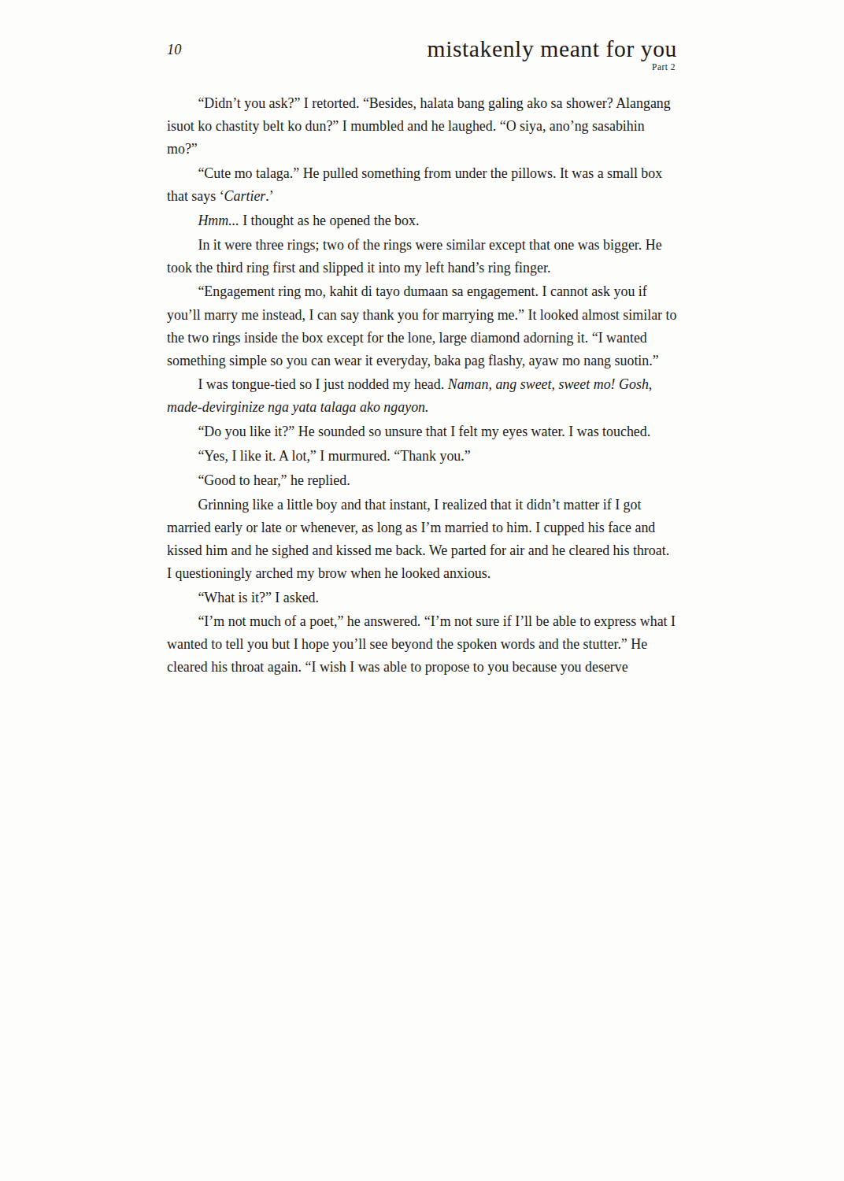10
mistakenly meant for you
Part 2
“Didn’t you ask?” I retorted. “Besides, halata bang galing ako sa shower? Alangang isuot ko chastity belt ko dun?” I mumbled and he laughed. “O siya, ano’ng sasabihin mo?”
“Cute mo talaga.” He pulled something from under the pillows. It was a small box that says ‘Cartier.’
Hmm... I thought as he opened the box.
In it were three rings; two of the rings were similar except that one was bigger. He took the third ring first and slipped it into my left hand’s ring finger.
“Engagement ring mo, kahit di tayo dumaan sa engagement. I cannot ask you if you’ll marry me instead, I can say thank you for marrying me.” It looked almost similar to the two rings inside the box except for the lone, large diamond adorning it. “I wanted something simple so you can wear it everyday, baka pag flashy, ayaw mo nang suotin.”
I was tongue-tied so I just nodded my head. Naman, ang sweet, sweet mo! Gosh, made-devirginize nga yata talaga ako ngayon.
“Do you like it?” He sounded so unsure that I felt my eyes water. I was touched.
“Yes, I like it. A lot,” I murmured. “Thank you.”
“Good to hear,” he replied.
Grinning like a little boy and that instant, I realized that it didn’t matter if I got married early or late or whenever, as long as I’m married to him. I cupped his face and kissed him and he sighed and kissed me back. We parted for air and he cleared his throat. I questioningly arched my brow when he looked anxious.
“What is it?” I asked.
“I’m not much of a poet,” he answered. “I’m not sure if I’ll be able to express what I wanted to tell you but I hope you’ll see beyond the spoken words and the stutter.” He cleared his throat again. “I wish I was able to propose to you because you deserve